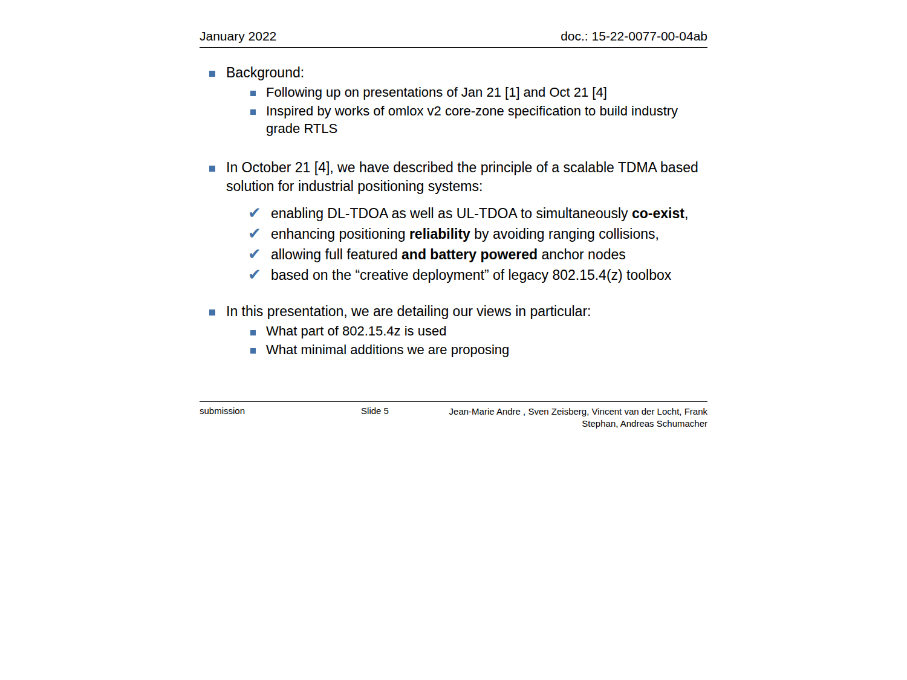January 2022
doc.: 15-22-0077-00-04ab
Background:
Following up on presentations of Jan 21 [1] and Oct 21 [4]
Inspired by works of omlox v2 core-zone specification to build industry grade RTLS
In October 21 [4], we have described the principle of a scalable TDMA based solution for industrial positioning systems:
enabling DL-TDOA as well as UL-TDOA to simultaneously co-exist,
enhancing positioning reliability by avoiding ranging collisions,
allowing full featured and battery powered anchor nodes
based on the “creative deployment” of legacy 802.15.4(z) toolbox
In this presentation, we are detailing our views in particular:
What part of 802.15.4z is used
What minimal additions we are proposing
submission
Slide 5
Jean-Marie Andre , Sven Zeisberg, Vincent van der Locht, Frank Stephan, Andreas Schumacher